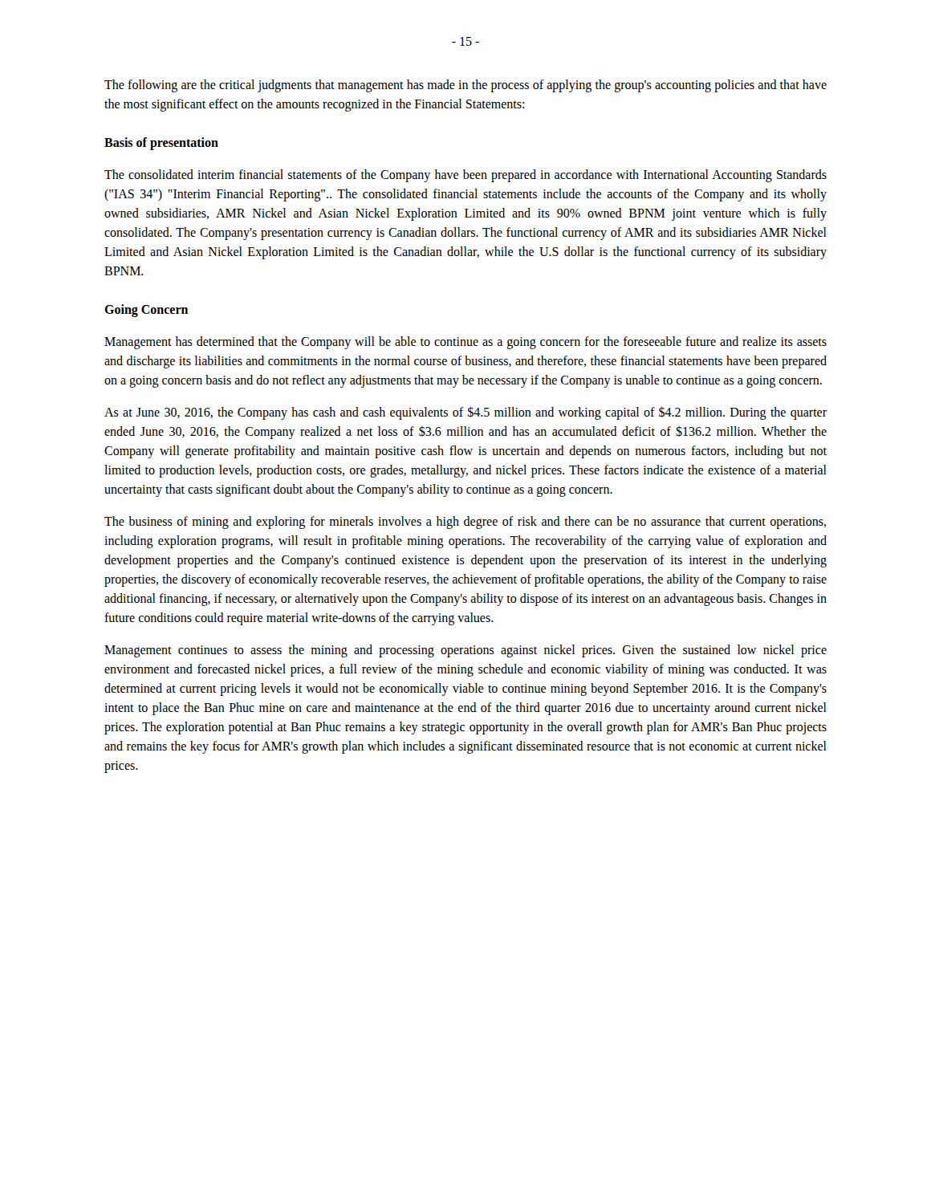- 15 -
The following are the critical judgments that management has made in the process of applying the group's accounting policies and that have the most significant effect on the amounts recognized in the Financial Statements:
Basis of presentation
The consolidated interim financial statements of the Company have been prepared in accordance with International Accounting Standards ("IAS 34") "Interim Financial Reporting".. The consolidated financial statements include the accounts of the Company and its wholly owned subsidiaries, AMR Nickel and Asian Nickel Exploration Limited and its 90% owned BPNM joint venture which is fully consolidated. The Company's presentation currency is Canadian dollars. The functional currency of AMR and its subsidiaries AMR Nickel Limited and Asian Nickel Exploration Limited is the Canadian dollar, while the U.S dollar is the functional currency of its subsidiary BPNM.
Going Concern
Management has determined that the Company will be able to continue as a going concern for the foreseeable future and realize its assets and discharge its liabilities and commitments in the normal course of business, and therefore, these financial statements have been prepared on a going concern basis and do not reflect any adjustments that may be necessary if the Company is unable to continue as a going concern.
As at June 30, 2016, the Company has cash and cash equivalents of $4.5 million and working capital of $4.2 million. During the quarter ended June 30, 2016, the Company realized a net loss of $3.6 million and has an accumulated deficit of $136.2 million. Whether the Company will generate profitability and maintain positive cash flow is uncertain and depends on numerous factors, including but not limited to production levels, production costs, ore grades, metallurgy, and nickel prices. These factors indicate the existence of a material uncertainty that casts significant doubt about the Company's ability to continue as a going concern.
The business of mining and exploring for minerals involves a high degree of risk and there can be no assurance that current operations, including exploration programs, will result in profitable mining operations. The recoverability of the carrying value of exploration and development properties and the Company's continued existence is dependent upon the preservation of its interest in the underlying properties, the discovery of economically recoverable reserves, the achievement of profitable operations, the ability of the Company to raise additional financing, if necessary, or alternatively upon the Company's ability to dispose of its interest on an advantageous basis. Changes in future conditions could require material write-downs of the carrying values.
Management continues to assess the mining and processing operations against nickel prices. Given the sustained low nickel price environment and forecasted nickel prices, a full review of the mining schedule and economic viability of mining was conducted. It was determined at current pricing levels it would not be economically viable to continue mining beyond September 2016. It is the Company's intent to place the Ban Phuc mine on care and maintenance at the end of the third quarter 2016 due to uncertainty around current nickel prices. The exploration potential at Ban Phuc remains a key strategic opportunity in the overall growth plan for AMR's Ban Phuc projects and remains the key focus for AMR's growth plan which includes a significant disseminated resource that is not economic at current nickel prices.